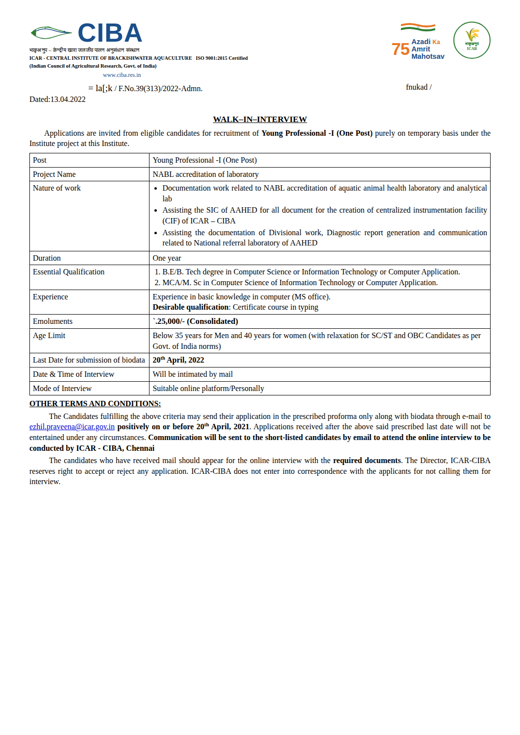CIBA
भाकृअनुप – केन्द्रीय खारा जलजीव पालन अनुसंधान संस्थान
ICAR - CENTRAL INSTITUTE OF BRACKISHWATER AQUACULTURE ISO 9001:2015 Certified
(Indian Council of Agricultural Research, Govt. of India)
www.ciba.res.in
75
Azadi Ka
Amrit
Mahotsav
🌾
भाकृअनुप
ICAR
= la[;k / F.No.39(313)/2022-Admn.
fnukad /
Dated:13.04.2022
WALK–IN–INTERVIEW
Applications are invited from eligible candidates for recruitment of Young Professional -I (One Post) purely on temporary basis under the Institute project at this Institute.
| Post | Young Professional -I (One Post) |
| Project Name | NABL accreditation of laboratory |
| Nature of work | Documentation work related to NABL accreditation of aquatic animal health laboratory and analytical lab Assisting the SIC of AAHED for all document for the creation of centralized instrumentation facility (CIF) of ICAR – CIBA Assisting the documentation of Divisional work, Diagnostic report generation and communication related to National referral laboratory of AAHED |
| Duration | One year |
| Essential Qualification | B.E/B. Tech degree in Computer Science or Information Technology or Computer Application. MCA/M. Sc in Computer Science of Information Technology or Computer Application. |
| Experience | Experience in basic knowledge in computer (MS office). Desirable qualification : Certificate course in typing |
| Emoluments | `.25,000/- (Consolidated) |
| Age Limit | Below 35 years for Men and 40 years for women (with relaxation for SC/ST and OBC Candidates as per Govt. of India norms) |
| Last Date for submission of biodata | 20 th April, 2022 |
| Date & Time of Interview | Will be intimated by mail |
| Mode of Interview | Suitable online platform/Personally |
OTHER TERMS AND CONDITIONS:
The Candidates fulfilling the above criteria may send their application in the prescribed proforma only along with biodata through e-mail to ezhil.praveena@icar.gov.in positively on or before 20th April, 2021. Applications received after the above said prescribed last date will not be entertained under any circumstances. Communication will be sent to the short-listed candidates by email to attend the online interview to be conducted by ICAR - CIBA, Chennai
The candidates who have received mail should appear for the online interview with the required documents. The Director, ICAR-CIBA reserves right to accept or reject any application. ICAR-CIBA does not enter into correspondence with the applicants for not calling them for interview.